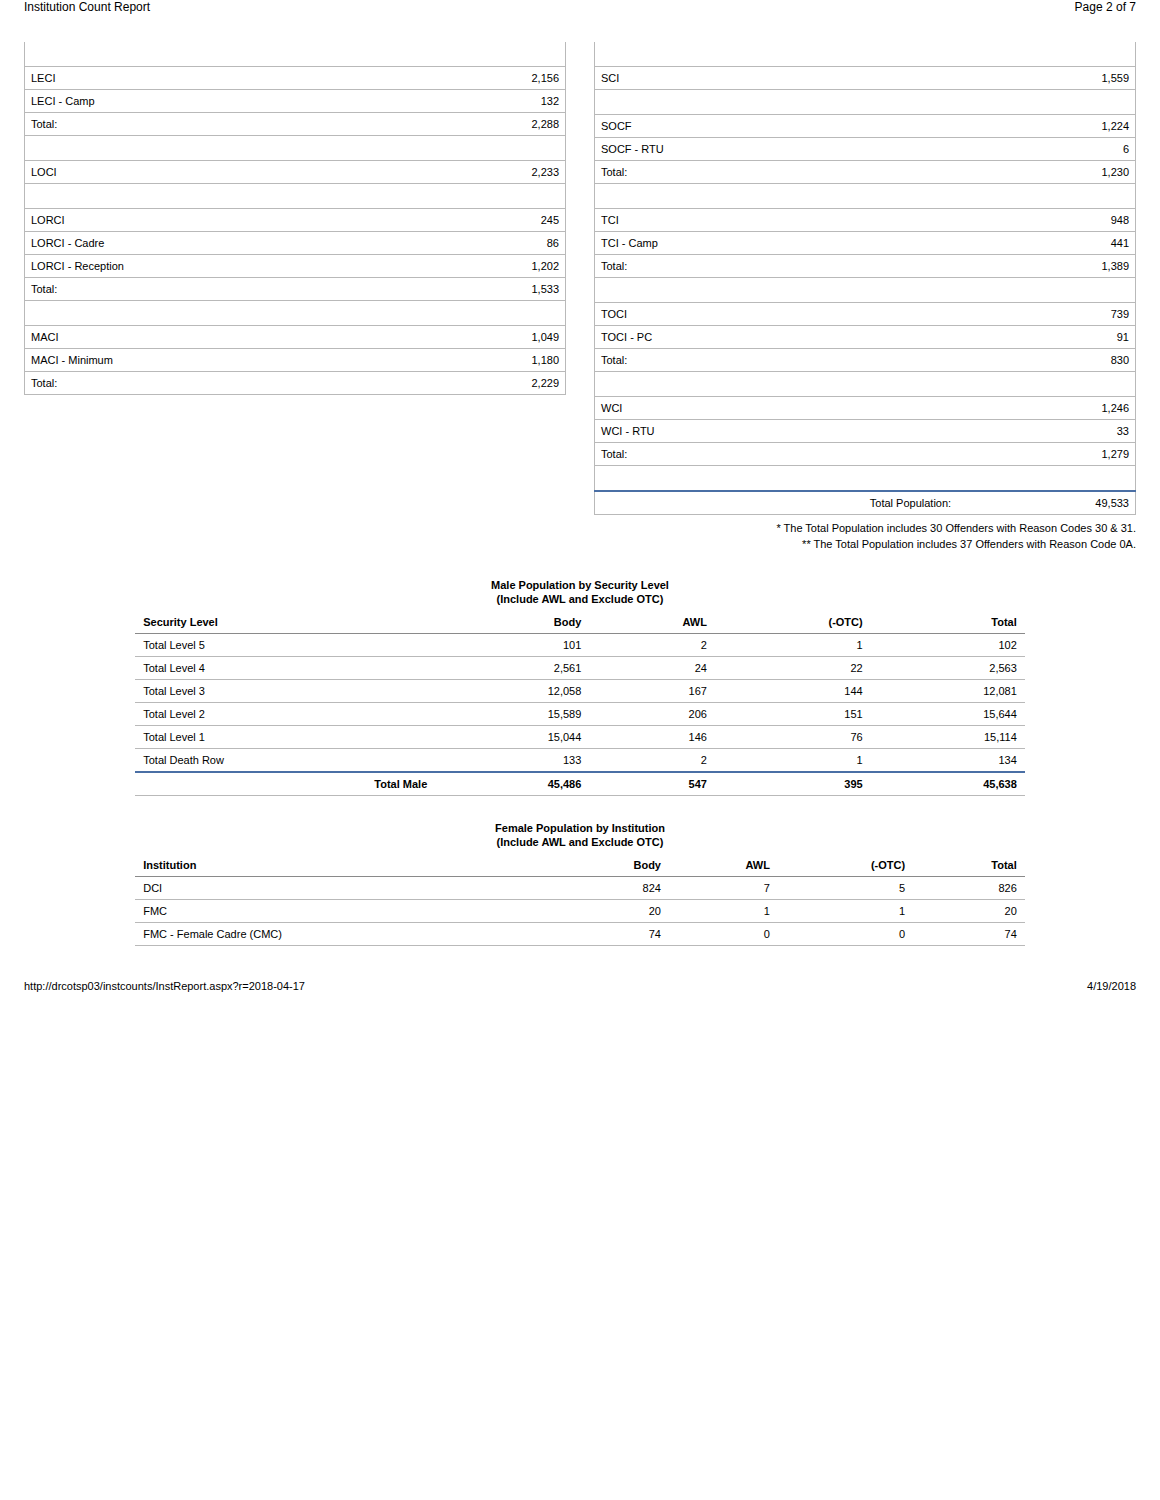Institution Count Report
Page 2 of 7
| LECI | 2,156 |
| LECI - Camp | 132 |
| Total: | 2,288 |
| LOCI | 2,233 |
| LORCI | 245 |
| LORCI - Cadre | 86 |
| LORCI - Reception | 1,202 |
| Total: | 1,533 |
| MACI | 1,049 |
| MACI - Minimum | 1,180 |
| Total: | 2,229 |
| SCI | 1,559 |
| SOCF | 1,224 |
| SOCF - RTU | 6 |
| Total: | 1,230 |
| TCI | 948 |
| TCI - Camp | 441 |
| Total: | 1,389 |
| TOCI | 739 |
| TOCI - PC | 91 |
| Total: | 830 |
| WCI | 1,246 |
| WCI - RTU | 33 |
| Total: | 1,279 |
| Total Population: | 49,533 |
* The Total Population includes 30 Offenders with Reason Codes 30 & 31.
** The Total Population includes 37 Offenders with Reason Code 0A.
Male Population by Security Level
(Include AWL and Exclude OTC)
| Security Level | Body | AWL | (-OTC) | Total |
| --- | --- | --- | --- | --- |
| Total Level 5 | 101 | 2 | 1 | 102 |
| Total Level 4 | 2,561 | 24 | 22 | 2,563 |
| Total Level 3 | 12,058 | 167 | 144 | 12,081 |
| Total Level 2 | 15,589 | 206 | 151 | 15,644 |
| Total Level 1 | 15,044 | 146 | 76 | 15,114 |
| Total Death Row | 133 | 2 | 1 | 134 |
| Total Male | 45,486 | 547 | 395 | 45,638 |
Female Population by Institution
(Include AWL and Exclude OTC)
| Institution | Body | AWL | (-OTC) | Total |
| --- | --- | --- | --- | --- |
| DCI | 824 | 7 | 5 | 826 |
| FMC | 20 | 1 | 1 | 20 |
| FMC - Female Cadre (CMC) | 74 | 0 | 0 | 74 |
http://drcotsp03/instcounts/InstReport.aspx?r=2018-04-17
4/19/2018